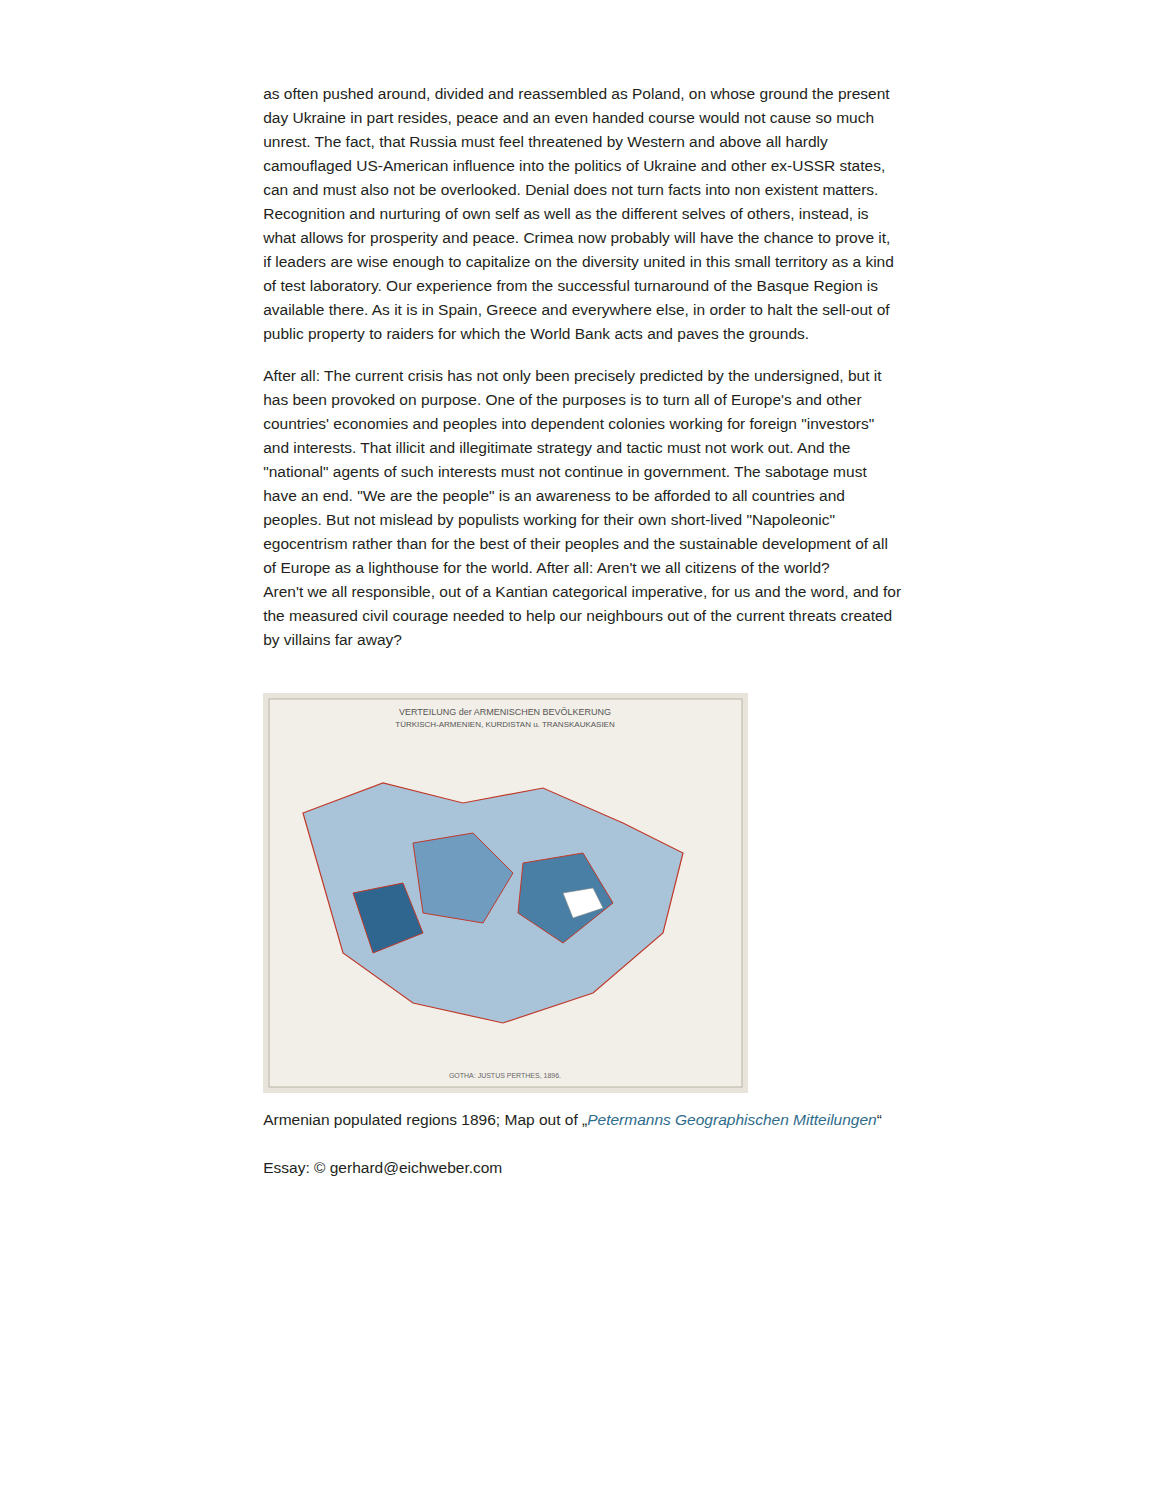as often pushed around, divided and reassembled as Poland, on whose ground the present day Ukraine in part resides, peace and an even handed course would not cause so much unrest. The fact, that Russia must feel threatened by Western and above all hardly camouflaged US-American influence into the politics of Ukraine and other ex-USSR states, can and must also not be overlooked. Denial does not turn facts into non existent matters. Recognition and nurturing of own self as well as the different selves of others, instead, is what allows for prosperity and peace. Crimea now probably will have the chance to prove it, if leaders are wise enough to capitalize on the diversity united in this small territory as a kind of test laboratory. Our experience from the successful turnaround of the Basque Region is available there. As it is in Spain, Greece and everywhere else, in order to halt the sell-out of public property to raiders for which the World Bank acts and paves the grounds.
After all: The current crisis has not only been precisely predicted by the undersigned, but it has been provoked on purpose. One of the purposes is to turn all of Europe's and other countries' economies and peoples into dependent colonies working for foreign "investors" and interests. That illicit and illegitimate strategy and tactic must not work out. And the "national" agents of such interests must not continue in government. The sabotage must have an end. "We are the people" is an awareness to be afforded to all countries and peoples. But not mislead by populists working for their own short-lived "Napoleonic" egocentrism rather than for the best of their peoples and the sustainable development of all of Europe as a lighthouse for the world. After all: Aren't we all citizens of the world?
Aren't we all responsible, out of a Kantian categorical imperative, for us and the word, and for the measured civil courage needed to help our neighbours out of the current threats created
by villains far away?
Armenian populated regions 1896; Map out of „Petermanns Geographischen Mitteilungen“
Essay: © gerhard@eichweber.com